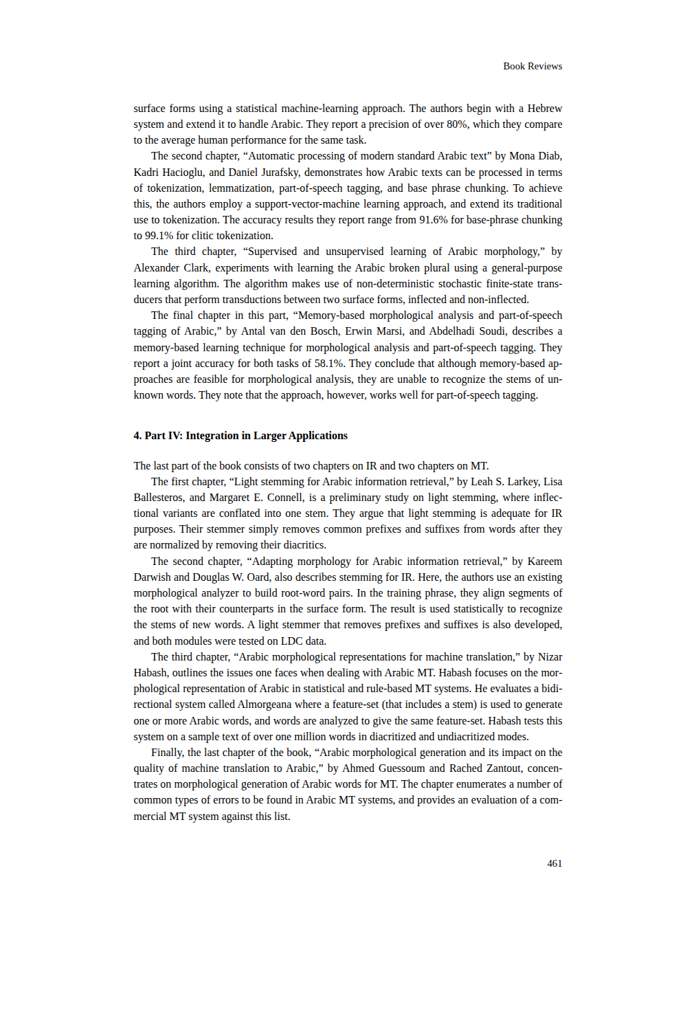Book Reviews
surface forms using a statistical machine-learning approach. The authors begin with a Hebrew system and extend it to handle Arabic. They report a precision of over 80%, which they compare to the average human performance for the same task.
The second chapter, “Automatic processing of modern standard Arabic text” by Mona Diab, Kadri Hacioglu, and Daniel Jurafsky, demonstrates how Arabic texts can be processed in terms of tokenization, lemmatization, part-of-speech tagging, and base phrase chunking. To achieve this, the authors employ a support-vector-machine learning approach, and extend its traditional use to tokenization. The accuracy results they report range from 91.6% for base-phrase chunking to 99.1% for clitic tokenization.
The third chapter, “Supervised and unsupervised learning of Arabic morphology,” by Alexander Clark, experiments with learning the Arabic broken plural using a general-purpose learning algorithm. The algorithm makes use of non-deterministic stochastic finite-state transducers that perform transductions between two surface forms, inflected and non-inflected.
The final chapter in this part, “Memory-based morphological analysis and part-of-speech tagging of Arabic,” by Antal van den Bosch, Erwin Marsi, and Abdelhadi Soudi, describes a memory-based learning technique for morphological analysis and part-of-speech tagging. They report a joint accuracy for both tasks of 58.1%. They conclude that although memory-based approaches are feasible for morphological analysis, they are unable to recognize the stems of unknown words. They note that the approach, however, works well for part-of-speech tagging.
4. Part IV: Integration in Larger Applications
The last part of the book consists of two chapters on IR and two chapters on MT.
The first chapter, “Light stemming for Arabic information retrieval,” by Leah S. Larkey, Lisa Ballesteros, and Margaret E. Connell, is a preliminary study on light stemming, where inflectional variants are conflated into one stem. They argue that light stemming is adequate for IR purposes. Their stemmer simply removes common prefixes and suffixes from words after they are normalized by removing their diacritics.
The second chapter, “Adapting morphology for Arabic information retrieval,” by Kareem Darwish and Douglas W. Oard, also describes stemming for IR. Here, the authors use an existing morphological analyzer to build root-word pairs. In the training phrase, they align segments of the root with their counterparts in the surface form. The result is used statistically to recognize the stems of new words. A light stemmer that removes prefixes and suffixes is also developed, and both modules were tested on LDC data.
The third chapter, “Arabic morphological representations for machine translation,” by Nizar Habash, outlines the issues one faces when dealing with Arabic MT. Habash focuses on the morphological representation of Arabic in statistical and rule-based MT systems. He evaluates a bidirectional system called Almorgeana where a feature-set (that includes a stem) is used to generate one or more Arabic words, and words are analyzed to give the same feature-set. Habash tests this system on a sample text of over one million words in diacritized and undiacritized modes.
Finally, the last chapter of the book, “Arabic morphological generation and its impact on the quality of machine translation to Arabic,” by Ahmed Guessoum and Rached Zantout, concentrates on morphological generation of Arabic words for MT. The chapter enumerates a number of common types of errors to be found in Arabic MT systems, and provides an evaluation of a commercial MT system against this list.
461